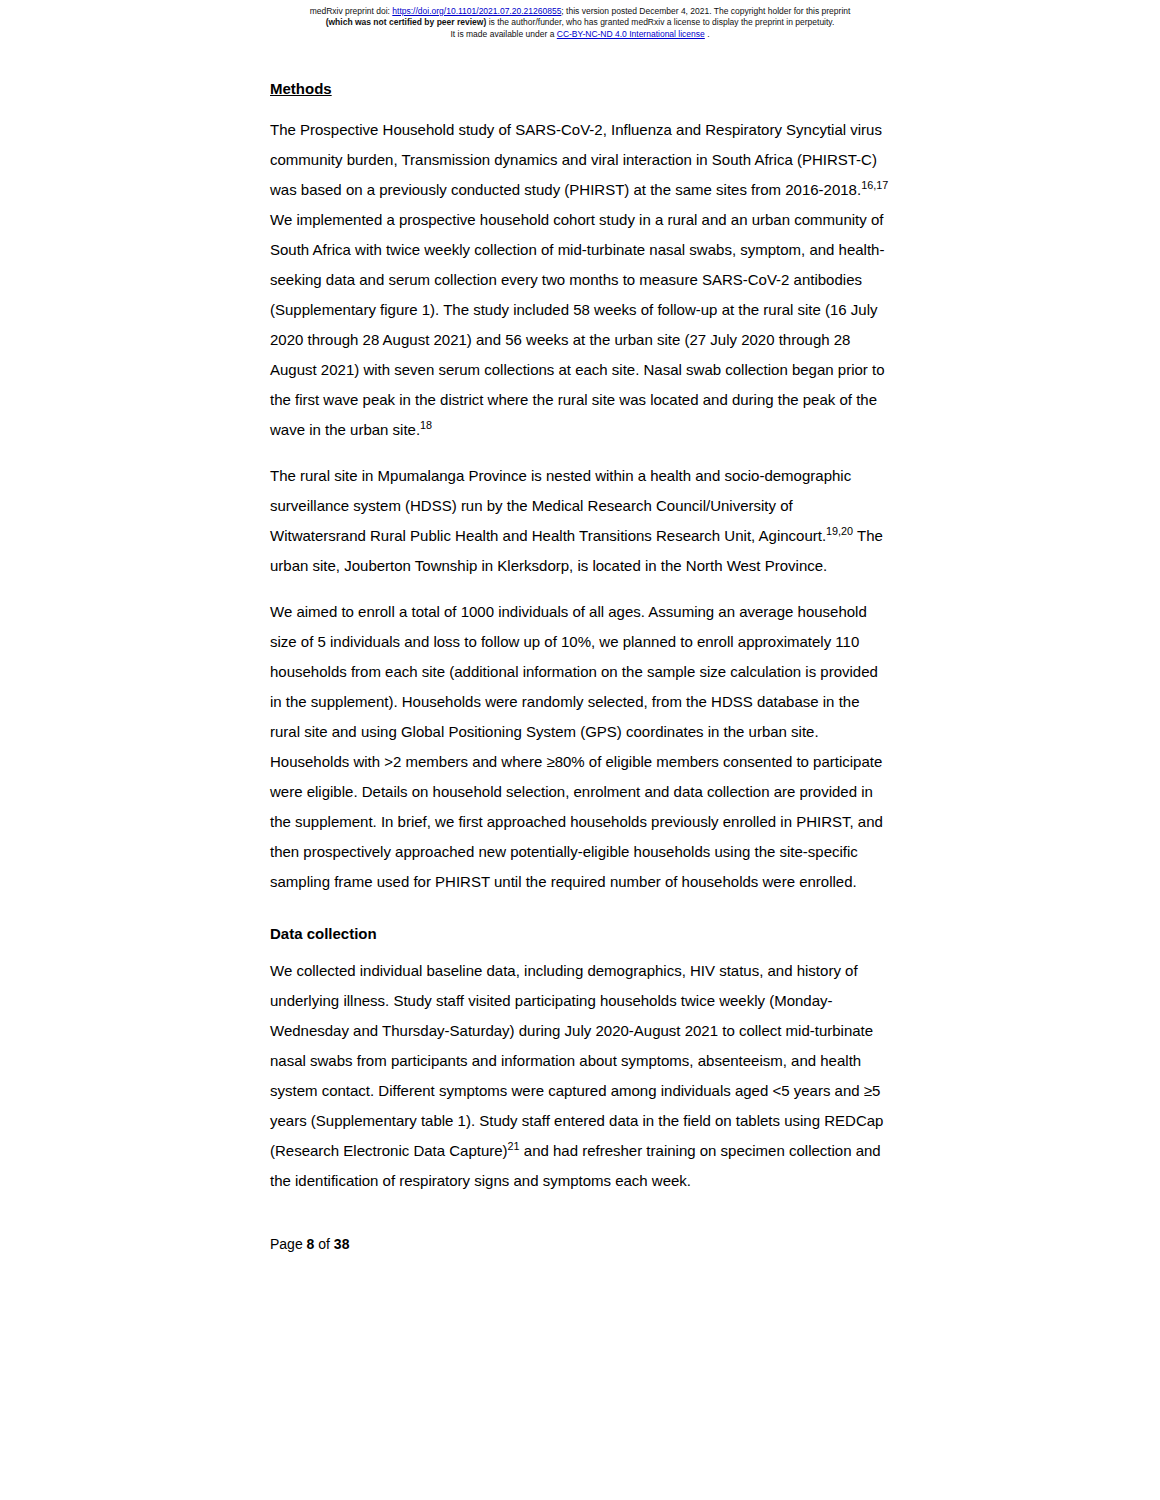medRxiv preprint doi: https://doi.org/10.1101/2021.07.20.21260855; this version posted December 4, 2021. The copyright holder for this preprint
(which was not certified by peer review) is the author/funder, who has granted medRxiv a license to display the preprint in perpetuity.
It is made available under a CC-BY-NC-ND 4.0 International license .
Methods
The Prospective Household study of SARS-CoV-2, Influenza and Respiratory Syncytial virus community burden, Transmission dynamics and viral interaction in South Africa (PHIRST-C) was based on a previously conducted study (PHIRST) at the same sites from 2016-2018.16,17 We implemented a prospective household cohort study in a rural and an urban community of South Africa with twice weekly collection of mid-turbinate nasal swabs, symptom, and health-seeking data and serum collection every two months to measure SARS-CoV-2 antibodies (Supplementary figure 1). The study included 58 weeks of follow-up at the rural site (16 July 2020 through 28 August 2021) and 56 weeks at the urban site (27 July 2020 through 28 August 2021) with seven serum collections at each site. Nasal swab collection began prior to the first wave peak in the district where the rural site was located and during the peak of the wave in the urban site.18
The rural site in Mpumalanga Province is nested within a health and socio-demographic surveillance system (HDSS) run by the Medical Research Council/University of Witwatersrand Rural Public Health and Health Transitions Research Unit, Agincourt.19,20 The urban site, Jouberton Township in Klerksdorp, is located in the North West Province.
We aimed to enroll a total of 1000 individuals of all ages. Assuming an average household size of 5 individuals and loss to follow up of 10%, we planned to enroll approximately 110 households from each site (additional information on the sample size calculation is provided in the supplement). Households were randomly selected, from the HDSS database in the rural site and using Global Positioning System (GPS) coordinates in the urban site. Households with >2 members and where ≥80% of eligible members consented to participate were eligible. Details on household selection, enrolment and data collection are provided in the supplement. In brief, we first approached households previously enrolled in PHIRST, and then prospectively approached new potentially-eligible households using the site-specific sampling frame used for PHIRST until the required number of households were enrolled.
Data collection
We collected individual baseline data, including demographics, HIV status, and history of underlying illness. Study staff visited participating households twice weekly (Monday-Wednesday and Thursday-Saturday) during July 2020-August 2021 to collect mid-turbinate nasal swabs from participants and information about symptoms, absenteeism, and health system contact. Different symptoms were captured among individuals aged <5 years and ≥5 years (Supplementary table 1). Study staff entered data in the field on tablets using REDCap (Research Electronic Data Capture)21 and had refresher training on specimen collection and the identification of respiratory signs and symptoms each week.
Page 8 of 38